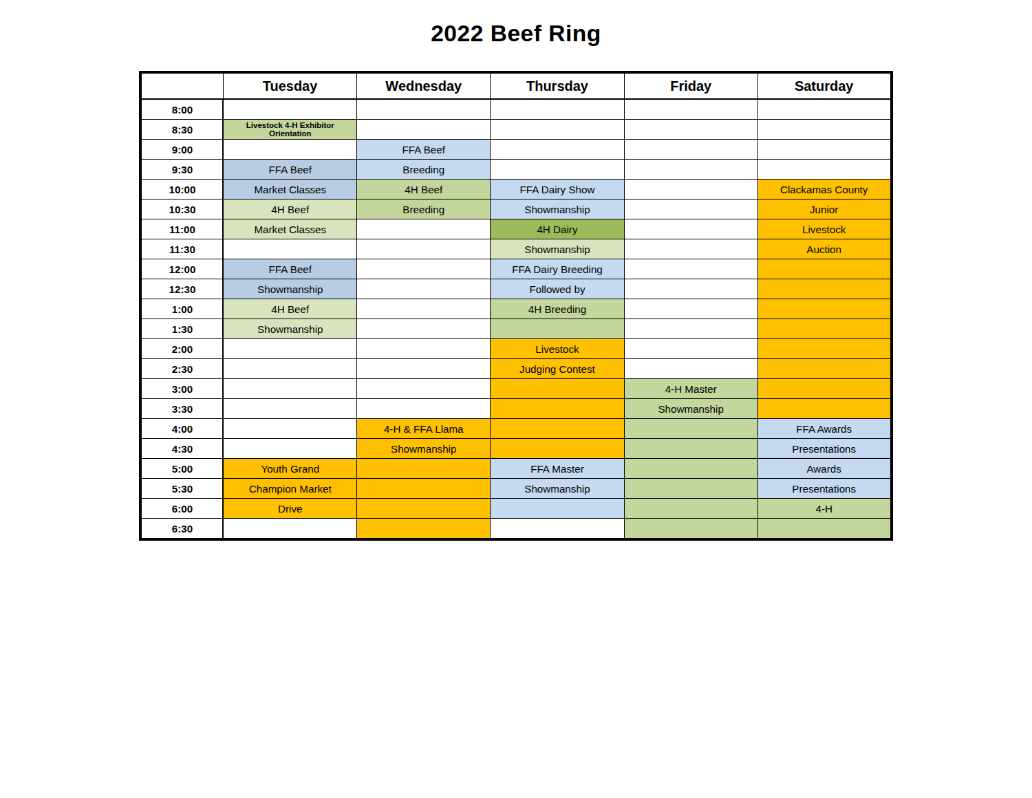2022 Beef Ring
| | Tuesday | Wednesday | Thursday | Friday | Saturday |
| --- | --- | --- | --- | --- | --- |
| 8:00 | | | | | |
| 8:30 | Livestock 4-H Exhibitor Orientation | | | | |
| 9:00 | | FFA Beef | | | |
| 9:30 | FFA Beef | Breeding | | | |
| 10:00 | Market Classes | 4H Beef | FFA Dairy Show | | Clackamas County |
| 10:30 | 4H Beef | Breeding | Showmanship | | Junior |
| 11:00 | Market Classes | | 4H Dairy | | Livestock |
| 11:30 | | | Showmanship | | Auction |
| 12:00 | FFA Beef | | FFA Dairy Breeding | | |
| 12:30 | Showmanship | | Followed by | | |
| 1:00 | 4H Beef | | 4H Breeding | | |
| 1:30 | Showmanship | | | | |
| 2:00 | | | Livestock | | |
| 2:30 | | | Judging Contest | | |
| 3:00 | | | | 4-H Master | |
| 3:30 | | | | Showmanship | |
| 4:00 | | 4-H & FFA Llama | | | FFA Awards |
| 4:30 | | Showmanship | | | Presentations |
| 5:00 | Youth Grand | | FFA Master | | Awards |
| 5:30 | Champion Market | | Showmanship | | Presentations |
| 6:00 | Drive | | | | 4-H |
| 6:30 | | | | | |